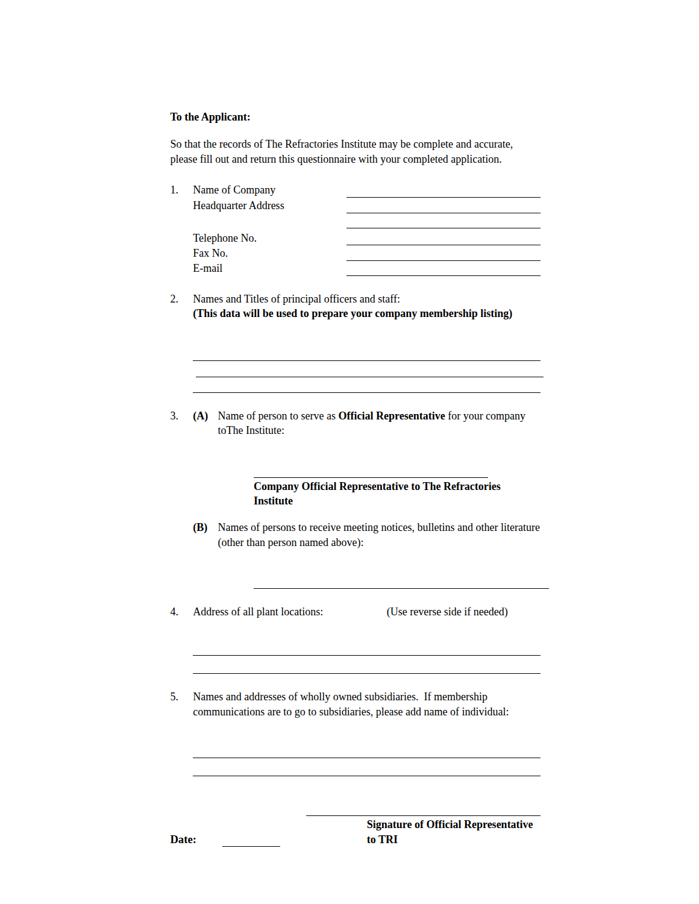To the Applicant:
So that the records of The Refractories Institute may be complete and accurate, please fill out and return this questionnaire with your completed application.
1.
| Name of Company | |
| Headquarter Address | |
| Telephone No. | |
| Fax No. | |
| E-mail | |
2. Names and Titles of principal officers and staff:
(This data will be used to prepare your company membership listing)
3.
(A) Name of person to serve as Official Representative for your company toThe Institute:
Company Official Representative to The Refractories Institute
(B) Names of persons to receive meeting notices, bulletins and other literature (other than person named above):
4.
Address of all plant locations: (Use reverse side if needed)
5. Names and addresses of wholly owned subsidiaries. If membership communications are to go to subsidiaries, please add name of individual:
Date:
Signature of Official Representative to TRI